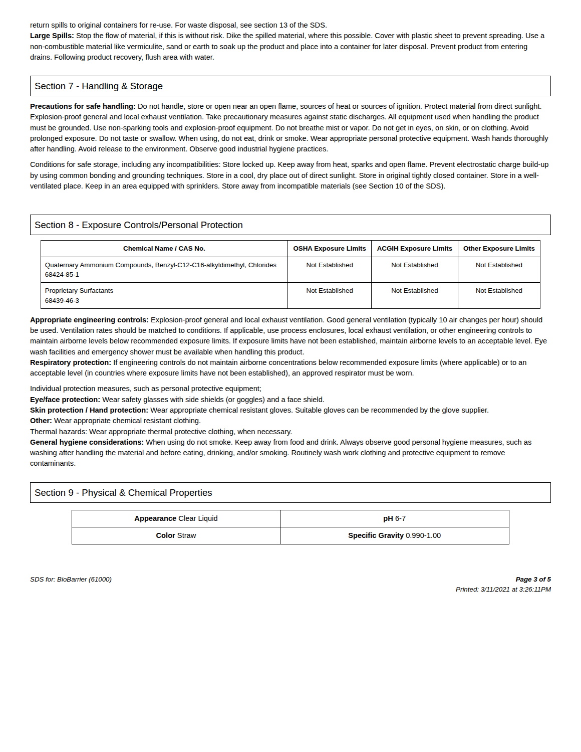return spills to original containers for re-use. For waste disposal, see section 13 of the SDS.
Large Spills: Stop the flow of material, if this is without risk. Dike the spilled material, where this possible. Cover with plastic sheet to prevent spreading. Use a non-combustible material like vermiculite, sand or earth to soak up the product and place into a container for later disposal. Prevent product from entering drains. Following product recovery, flush area with water.
Section 7 - Handling & Storage
Precautions for safe handling: Do not handle, store or open near an open flame, sources of heat or sources of ignition. Protect material from direct sunlight. Explosion-proof general and local exhaust ventilation. Take precautionary measures against static discharges. All equipment used when handling the product must be grounded. Use non-sparking tools and explosion-proof equipment. Do not breathe mist or vapor. Do not get in eyes, on skin, or on clothing. Avoid prolonged exposure. Do not taste or swallow. When using, do not eat, drink or smoke. Wear appropriate personal protective equipment. Wash hands thoroughly after handling. Avoid release to the environment. Observe good industrial hygiene practices.
Conditions for safe storage, including any incompatibilities: Store locked up. Keep away from heat, sparks and open flame. Prevent electrostatic charge build-up by using common bonding and grounding techniques. Store in a cool, dry place out of direct sunlight. Store in original tightly closed container. Store in a well-ventilated place. Keep in an area equipped with sprinklers. Store away from incompatible materials (see Section 10 of the SDS).
Section 8 - Exposure Controls/Personal Protection
| Chemical Name / CAS No. | OSHA Exposure Limits | ACGIH Exposure Limits | Other Exposure Limits |
| --- | --- | --- | --- |
| Quaternary Ammonium Compounds, Benzyl-C12-C16-alkyldimethyl, Chlorides 68424-85-1 | Not Established | Not Established | Not Established |
| Proprietary Surfactants 68439-46-3 | Not Established | Not Established | Not Established |
Appropriate engineering controls: Explosion-proof general and local exhaust ventilation. Good general ventilation (typically 10 air changes per hour) should be used. Ventilation rates should be matched to conditions. If applicable, use process enclosures, local exhaust ventilation, or other engineering controls to maintain airborne levels below recommended exposure limits. If exposure limits have not been established, maintain airborne levels to an acceptable level. Eye wash facilities and emergency shower must be available when handling this product.
Respiratory protection: If engineering controls do not maintain airborne concentrations below recommended exposure limits (where applicable) or to an acceptable level (in countries where exposure limits have not been established), an approved respirator must be worn.
Individual protection measures, such as personal protective equipment;
Eye/face protection: Wear safety glasses with side shields (or goggles) and a face shield.
Skin protection / Hand protection: Wear appropriate chemical resistant gloves. Suitable gloves can be recommended by the glove supplier.
Other: Wear appropriate chemical resistant clothing.
Thermal hazards: Wear appropriate thermal protective clothing, when necessary.
General hygiene considerations: When using do not smoke. Keep away from food and drink. Always observe good personal hygiene measures, such as washing after handling the material and before eating, drinking, and/or smoking. Routinely wash work clothing and protective equipment to remove contaminants.
Section 9 - Physical & Chemical Properties
| Appearance Clear Liquid | pH 6-7 |
| Color Straw | Specific Gravity 0.990-1.00 |
SDS for: BioBarrier (61000)
Page 3 of 5
Printed: 3/11/2021 at 3:26:11PM